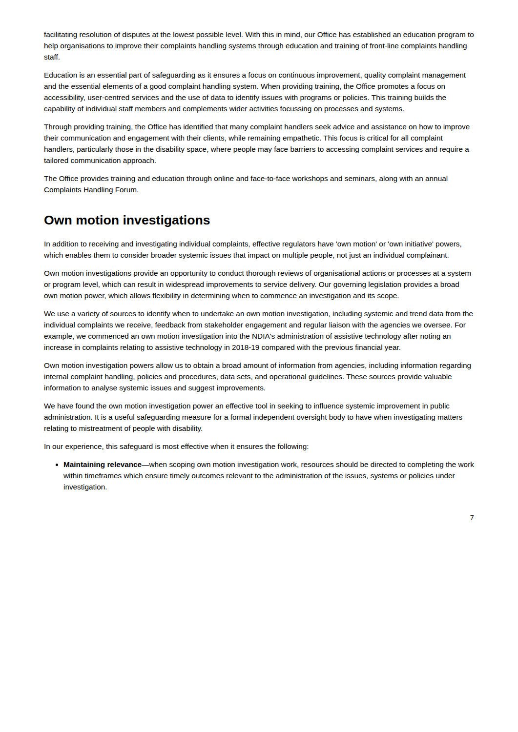facilitating resolution of disputes at the lowest possible level. With this in mind, our Office has established an education program to help organisations to improve their complaints handling systems through education and training of front-line complaints handling staff.
Education is an essential part of safeguarding as it ensures a focus on continuous improvement, quality complaint management and the essential elements of a good complaint handling system. When providing training, the Office promotes a focus on accessibility, user-centred services and the use of data to identify issues with programs or policies. This training builds the capability of individual staff members and complements wider activities focussing on processes and systems.
Through providing training, the Office has identified that many complaint handlers seek advice and assistance on how to improve their communication and engagement with their clients, while remaining empathetic. This focus is critical for all complaint handlers, particularly those in the disability space, where people may face barriers to accessing complaint services and require a tailored communication approach.
The Office provides training and education through online and face-to-face workshops and seminars, along with an annual Complaints Handling Forum.
Own motion investigations
In addition to receiving and investigating individual complaints, effective regulators have 'own motion' or 'own initiative' powers, which enables them to consider broader systemic issues that impact on multiple people, not just an individual complainant.
Own motion investigations provide an opportunity to conduct thorough reviews of organisational actions or processes at a system or program level, which can result in widespread improvements to service delivery. Our governing legislation provides a broad own motion power, which allows flexibility in determining when to commence an investigation and its scope.
We use a variety of sources to identify when to undertake an own motion investigation, including systemic and trend data from the individual complaints we receive, feedback from stakeholder engagement and regular liaison with the agencies we oversee. For example, we commenced an own motion investigation into the NDIA's administration of assistive technology after noting an increase in complaints relating to assistive technology in 2018-19 compared with the previous financial year.
Own motion investigation powers allow us to obtain a broad amount of information from agencies, including information regarding internal complaint handling, policies and procedures, data sets, and operational guidelines. These sources provide valuable information to analyse systemic issues and suggest improvements.
We have found the own motion investigation power an effective tool in seeking to influence systemic improvement in public administration. It is a useful safeguarding measure for a formal independent oversight body to have when investigating matters relating to mistreatment of people with disability.
In our experience, this safeguard is most effective when it ensures the following:
Maintaining relevance—when scoping own motion investigation work, resources should be directed to completing the work within timeframes which ensure timely outcomes relevant to the administration of the issues, systems or policies under investigation.
7